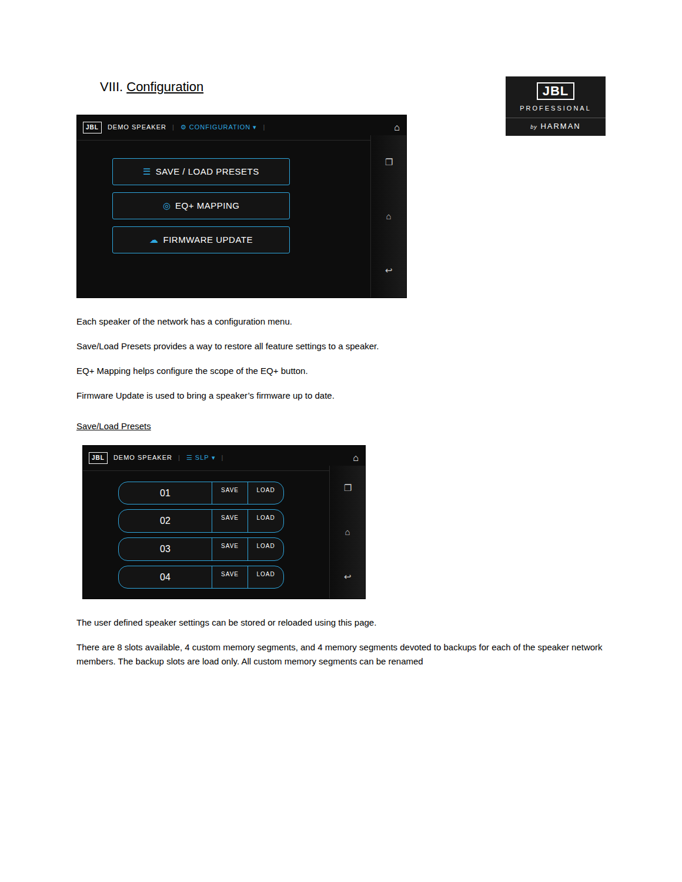JBL
PROFESSIONAL
by HARMAN
VIII. Configuration
JBL DEMO SPEAKER | ⚙ CONFIGURATION ▾ | ⌂
☰SAVE / LOAD PRESETS
◎EQ+ MAPPING
☁FIRMWARE UPDATE
❐
⌂
↩
Each speaker of the network has a configuration menu.
Save/Load Presets provides a way to restore all feature settings to a speaker.
EQ+ Mapping helps configure the scope of the EQ+ button.
Firmware Update is used to bring a speaker’s firmware up to date.
Save/Load Presets
JBL DEMO SPEAKER | ☰ SLP ▾ | ⌂
01
SAVE
LOAD
02
SAVE
LOAD
03
SAVE
LOAD
04
SAVE
LOAD
❐
⌂
↩
The user defined speaker settings can be stored or reloaded using this page.
There are 8 slots available, 4 custom memory segments, and 4 memory segments devoted to backups for each of the speaker network members. The backup slots are load only. All custom memory segments can be renamed